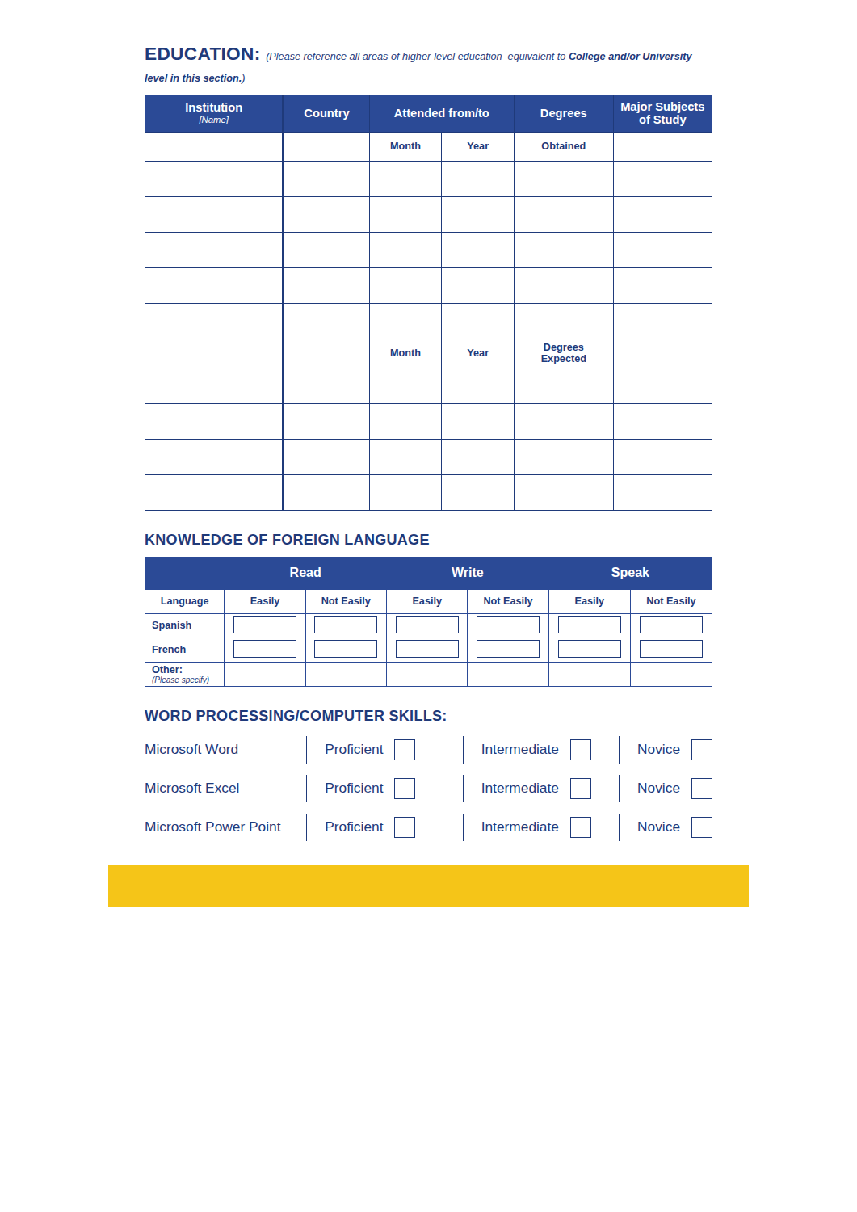EDUCATION: (Please reference all areas of higher-level education equivalent to College and/or University level in this section.)
| Institution [Name] | Country | Attended from/to | Degrees | Major Subjects of Study |
| --- | --- | --- | --- | --- |
| | | Month | Year | Obtained | |
| | | Month | Year | Degrees Expected | |
KNOWLEDGE OF FOREIGN LANGUAGE
| | Read | Write | Speak |
| --- | --- | --- | --- |
| Language | Easily | Not Easily | Easily | Not Easily | Easily | Not Easily |
| Spanish | | | | | | |
| French | | | | | | |
| Other: (Please specify) | | | | | | |
WORD PROCESSING/COMPUTER SKILLS:
Microsoft Word
Proficient
Intermediate
Novice
Microsoft Excel
Proficient
Intermediate
Novice
Microsoft Power Point
Proficient
Intermediate
Novice